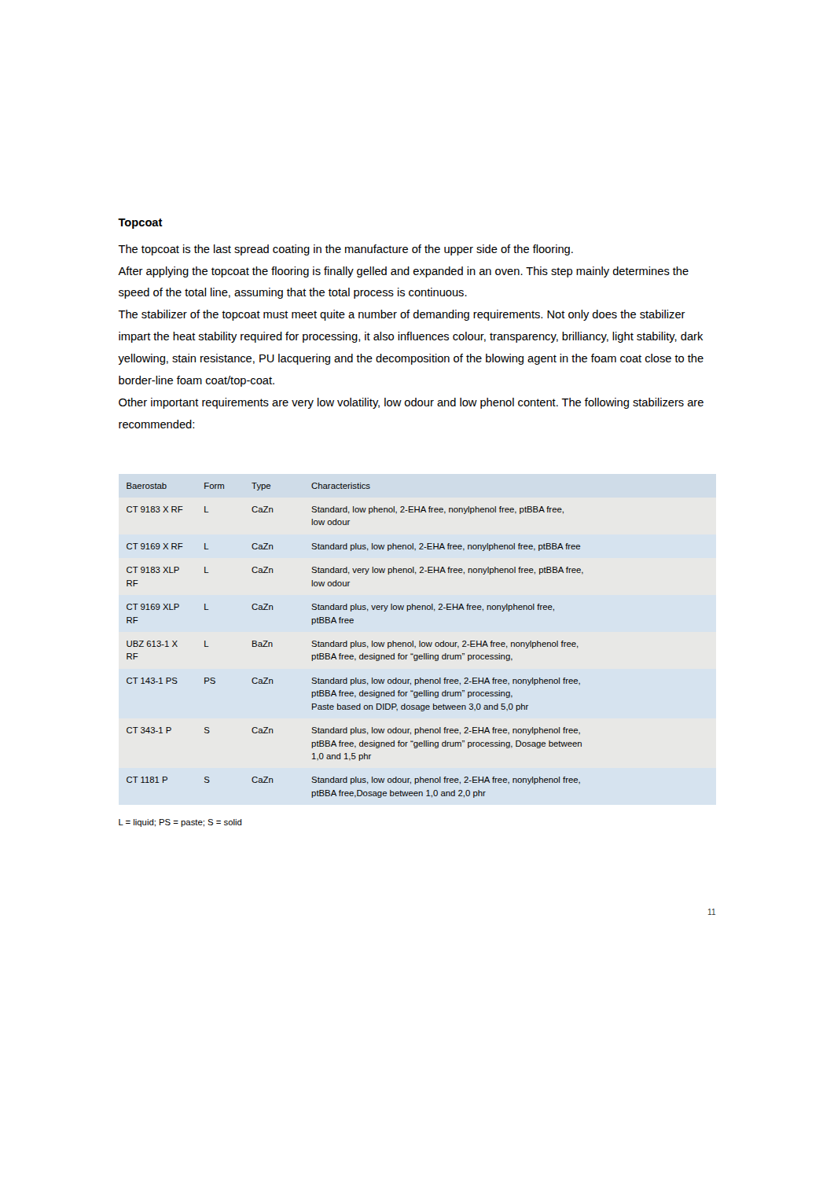Topcoat
The topcoat is the last spread coating in the manufacture of the upper side of the flooring.
After applying the topcoat the flooring is finally gelled and expanded in an oven. This step mainly determines the speed of the total line, assuming that the total process is continuous.
The stabilizer of the topcoat must meet quite a number of demanding requirements. Not only does the stabilizer impart the heat stability required for processing, it also influences colour, transparency, brilliancy, light stability, dark yellowing, stain resistance, PU lacquering and the decomposition of the blowing agent in the foam coat close to the border-line foam coat/top-coat.
Other important requirements are very low volatility, low odour and low phenol content. The following stabilizers are recommended:
| Baerostab | Form | Type | Characteristics |
| --- | --- | --- | --- |
| CT 9183 X RF | L | CaZn | Standard, low phenol, 2-EHA free, nonylphenol free, ptBBA free, low odour |
| CT 9169 X RF | L | CaZn | Standard plus, low phenol, 2-EHA free, nonylphenol free, ptBBA free |
| CT 9183 XLP RF | L | CaZn | Standard, very low phenol, 2-EHA free, nonylphenol free, ptBBA free, low odour |
| CT 9169 XLP RF | L | CaZn | Standard plus, very low phenol, 2-EHA free, nonylphenol free, ptBBA free |
| UBZ 613-1 X RF | L | BaZn | Standard plus, low phenol, low odour, 2-EHA free, nonylphenol free, ptBBA free, designed for “gelling drum” processing, |
| CT 143-1 PS | PS | CaZn | Standard plus, low odour, phenol free, 2-EHA free, nonylphenol free, ptBBA free, designed for “gelling drum” processing, Paste based on DIDP, dosage between 3,0 and 5,0 phr |
| CT 343-1 P | S | CaZn | Standard plus, low odour, phenol free, 2-EHA free, nonylphenol free, ptBBA free, designed for “gelling drum” processing, Dosage between 1,0 and 1,5 phr |
| CT 1181 P | S | CaZn | Standard plus, low odour, phenol free, 2-EHA free, nonylphenol free, ptBBA free,Dosage between 1,0 and 2,0 phr |
L = liquid; PS = paste; S = solid
11